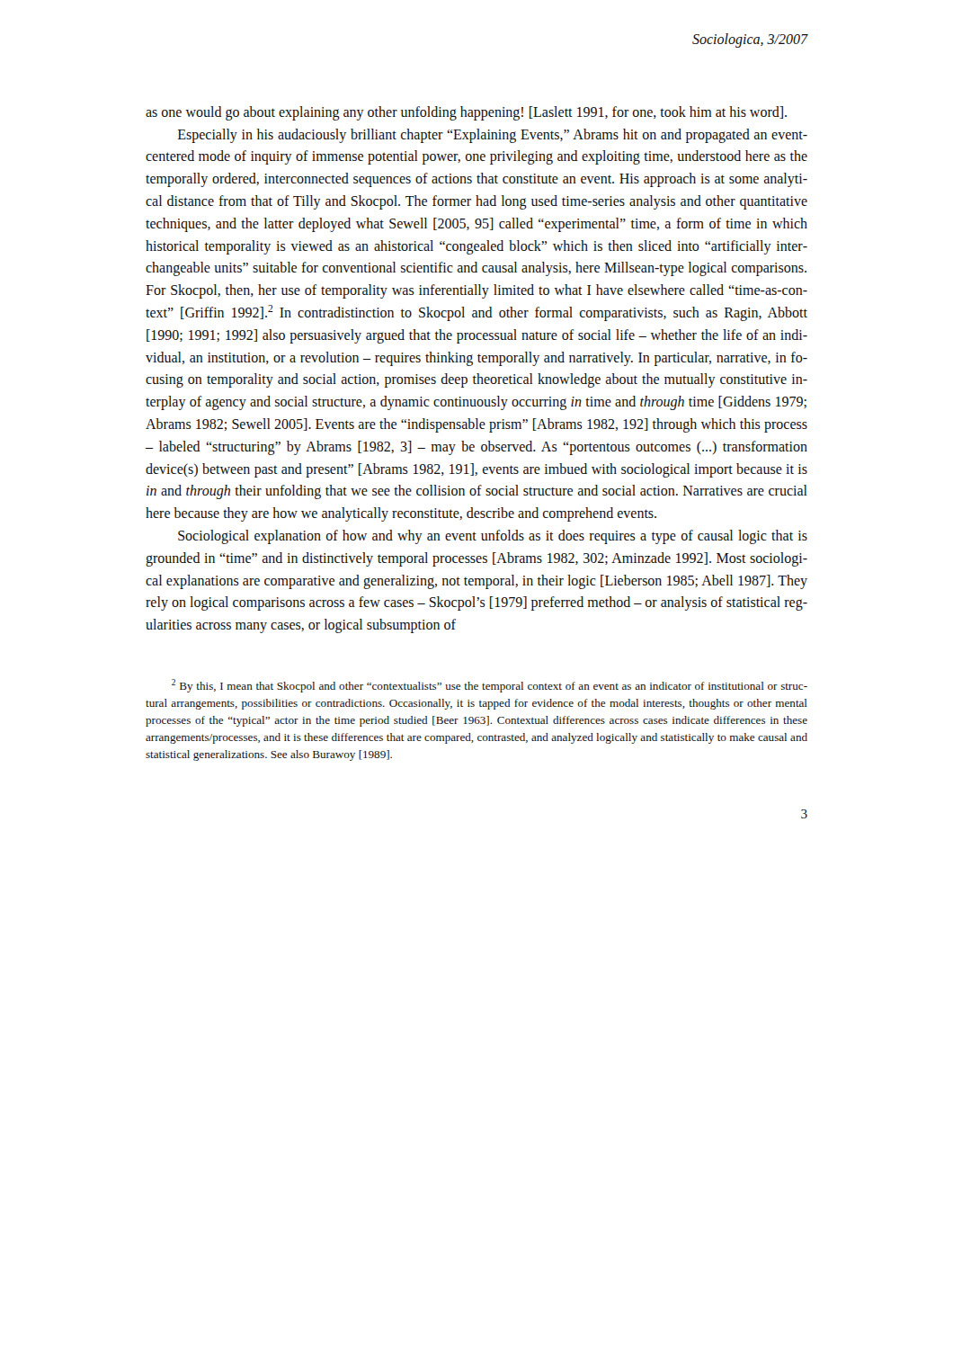Sociologica, 3/2007
as one would go about explaining any other unfolding happening! [Laslett 1991, for one, took him at his word].
Especially in his audaciously brilliant chapter “Explaining Events,” Abrams hit on and propagated an event-centered mode of inquiry of immense potential power, one privileging and exploiting time, understood here as the temporally ordered, interconnected sequences of actions that constitute an event. His approach is at some analytical distance from that of Tilly and Skocpol. The former had long used time-series analysis and other quantitative techniques, and the latter deployed what Sewell [2005, 95] called “experimental” time, a form of time in which historical temporality is viewed as an ahistorical “congealed block” which is then sliced into “artificially interchangeable units” suitable for conventional scientific and causal analysis, here Millsean-type logical comparisons. For Skocpol, then, her use of temporality was inferentially limited to what I have elsewhere called “time-as-context” [Griffin 1992].2 In contradistinction to Skocpol and other formal comparativists, such as Ragin, Abbott [1990; 1991; 1992] also persuasively argued that the processual nature of social life – whether the life of an individual, an institution, or a revolution – requires thinking temporally and narratively. In particular, narrative, in focusing on temporality and social action, promises deep theoretical knowledge about the mutually constitutive interplay of agency and social structure, a dynamic continuously occurring in time and through time [Giddens 1979; Abrams 1982; Sewell 2005]. Events are the “indispensable prism” [Abrams 1982, 192] through which this process – labeled “structuring” by Abrams [1982, 3] – may be observed. As “portentous outcomes (...) transformation device(s) between past and present” [Abrams 1982, 191], events are imbued with sociological import because it is in and through their unfolding that we see the collision of social structure and social action. Narratives are crucial here because they are how we analytically reconstitute, describe and comprehend events.
Sociological explanation of how and why an event unfolds as it does requires a type of causal logic that is grounded in “time” and in distinctively temporal processes [Abrams 1982, 302; Aminzade 1992]. Most sociological explanations are comparative and generalizing, not temporal, in their logic [Lieberson 1985; Abell 1987]. They rely on logical comparisons across a few cases – Skocpol’s [1979] preferred method – or analysis of statistical regularities across many cases, or logical subsumption of
2 By this, I mean that Skocpol and other “contextualists” use the temporal context of an event as an indicator of institutional or structural arrangements, possibilities or contradictions. Occasionally, it is tapped for evidence of the modal interests, thoughts or other mental processes of the “typical” actor in the time period studied [Beer 1963]. Contextual differences across cases indicate differences in these arrangements/processes, and it is these differences that are compared, contrasted, and analyzed logically and statistically to make causal and statistical generalizations. See also Burawoy [1989].
3